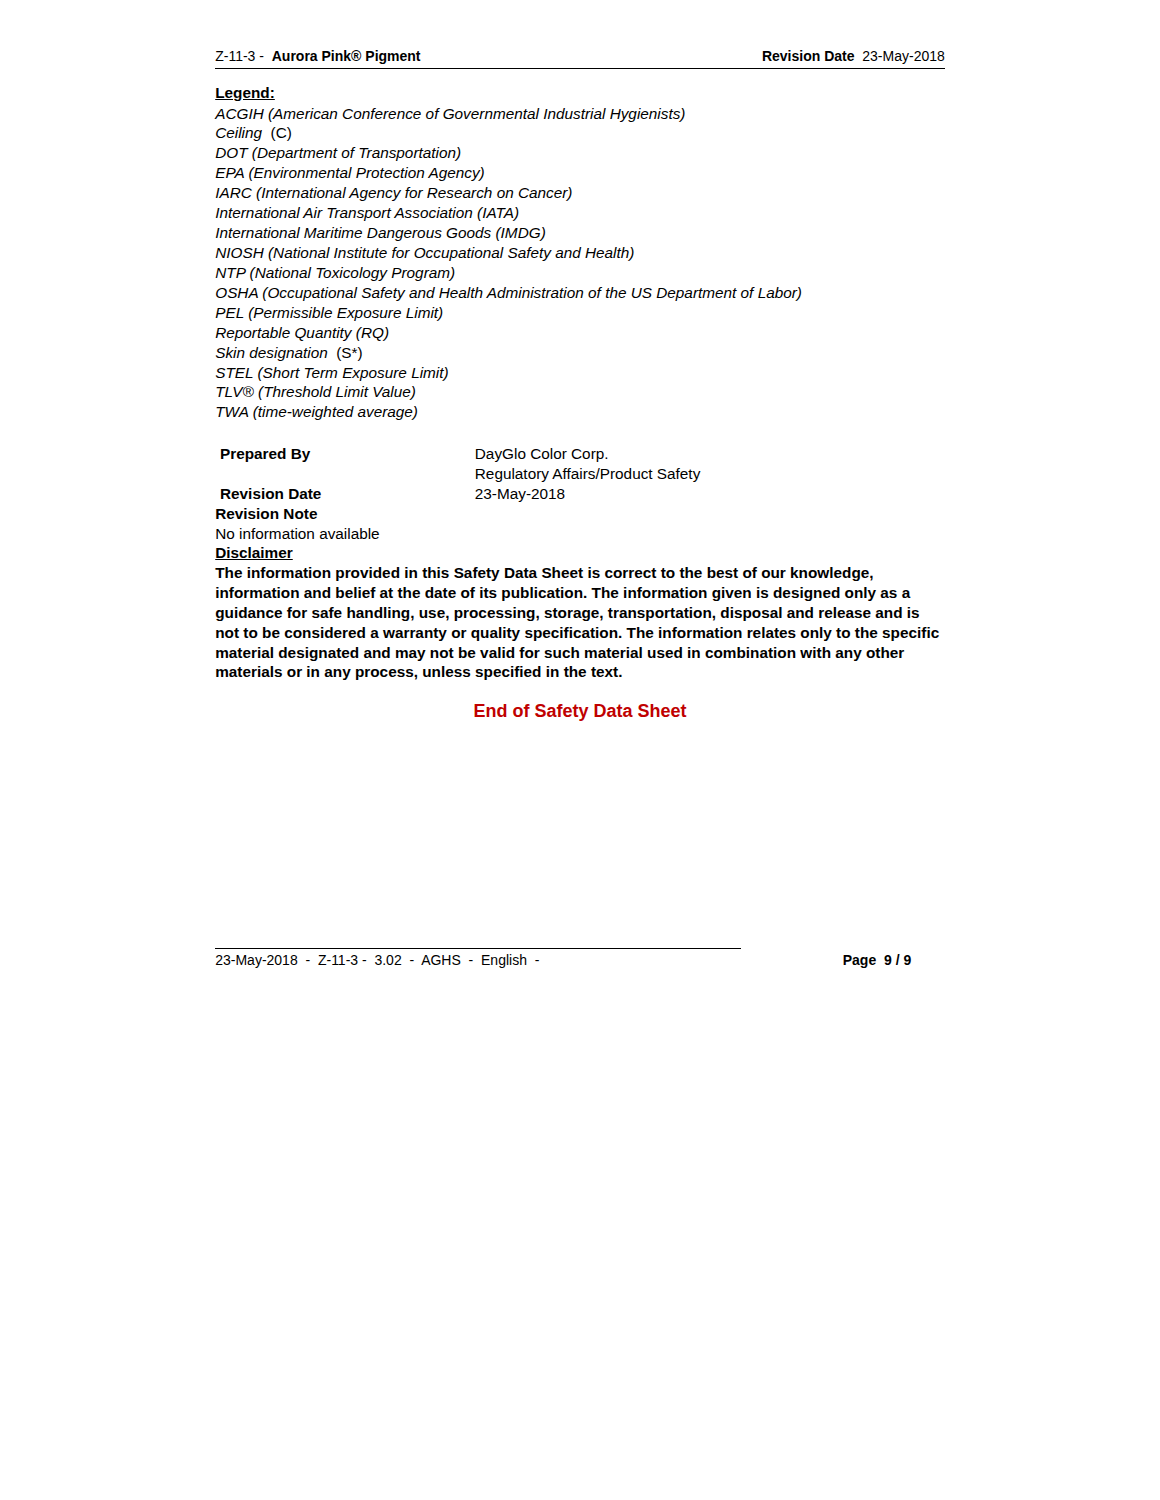Z-11-3 - Aurora Pink® Pigment
Revision Date 23-May-2018
Legend:
ACGIH (American Conference of Governmental Industrial Hygienists)
Ceiling (C)
DOT (Department of Transportation)
EPA (Environmental Protection Agency)
IARC (International Agency for Research on Cancer)
International Air Transport Association (IATA)
International Maritime Dangerous Goods (IMDG)
NIOSH (National Institute for Occupational Safety and Health)
NTP (National Toxicology Program)
OSHA (Occupational Safety and Health Administration of the US Department of Labor)
PEL (Permissible Exposure Limit)
Reportable Quantity (RQ)
Skin designation (S*)
STEL (Short Term Exposure Limit)
TLV® (Threshold Limit Value)
TWA (time-weighted average)
| Prepared By | DayGlo Color Corp. |
| | Regulatory Affairs/Product Safety |
| Revision Date | 23-May-2018 |
Revision Note
No information available
Disclaimer
The information provided in this Safety Data Sheet is correct to the best of our knowledge, information and belief at the date of its publication. The information given is designed only as a guidance for safe handling, use, processing, storage, transportation, disposal and release and is not to be considered a warranty or quality specification. The information relates only to the specific material designated and may not be valid for such material used in combination with any other materials or in any process, unless specified in the text.
End of Safety Data Sheet
23-May-2018 - Z-11-3 - 3.02 - AGHS - English -
Page 9 / 9